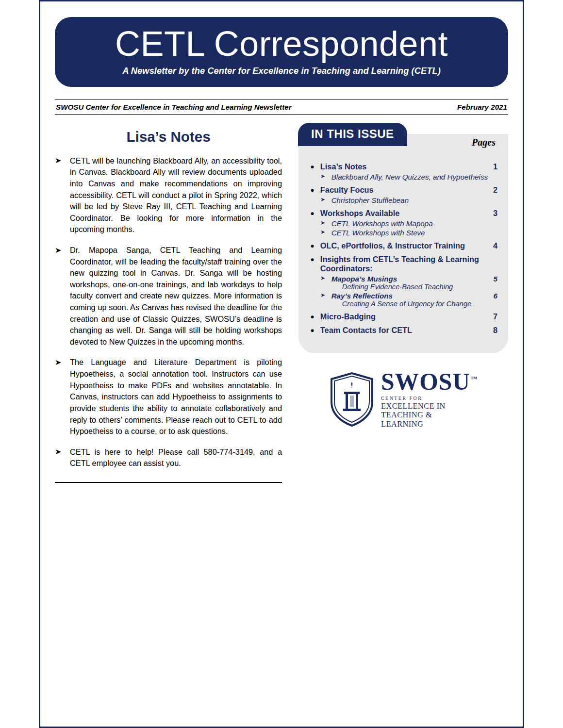CETL Correspondent
A Newsletter by the Center for Excellence in Teaching and Learning (CETL)
SWOSU Center for Excellence in Teaching and Learning Newsletter February 2021
Lisa’s Notes
CETL will be launching Blackboard Ally, an accessibility tool, in Canvas. Blackboard Ally will review documents uploaded into Canvas and make recommendations on improving accessibility. CETL will conduct a pilot in Spring 2022, which will be led by Steve Ray III, CETL Teaching and Learning Coordinator. Be looking for more information in the upcoming months.
Dr. Mapopa Sanga, CETL Teaching and Learning Coordinator, will be leading the faculty/staff training over the new quizzing tool in Canvas. Dr. Sanga will be hosting workshops, one-on-one trainings, and lab workdays to help faculty convert and create new quizzes. More information is coming up soon. As Canvas has revised the deadline for the creation and use of Classic Quizzes, SWOSU’s deadline is changing as well. Dr. Sanga will still be holding workshops devoted to New Quizzes in the upcoming months.
The Language and Literature Department is piloting Hypoetheiss, a social annotation tool. Instructors can use Hypoetheiss to make PDFs and websites annotatable. In Canvas, instructors can add Hypoetheiss to assignments to provide students the ability to annotate collaboratively and reply to others’ comments. Please reach out to CETL to add Hypoetheiss to a course, or to ask questions.
CETL is here to help! Please call 580-774-3149, and a CETL employee can assist you.
Pages
Lisa’s Notes 1
Blackboard Ally, New Quizzes, and Hypoetheiss
Faculty Focus 2
Christopher Stufflebean
Workshops Available 3
CETL Workshops with Mapopa
CETL Workshops with Steve
OLC, ePortfolios, & Instructor Training 4
Insights from CETL’s Teaching & Learning Coordinators:
Mapopa’s Musings 5
Defining Evidence-Based Teaching
Ray’s Reflections 6
Creating A Sense of Urgency for Change
Micro-Badging 7
Team Contacts for CETL 8
SWOSU™
Center for
Excellence in Teaching & Learning